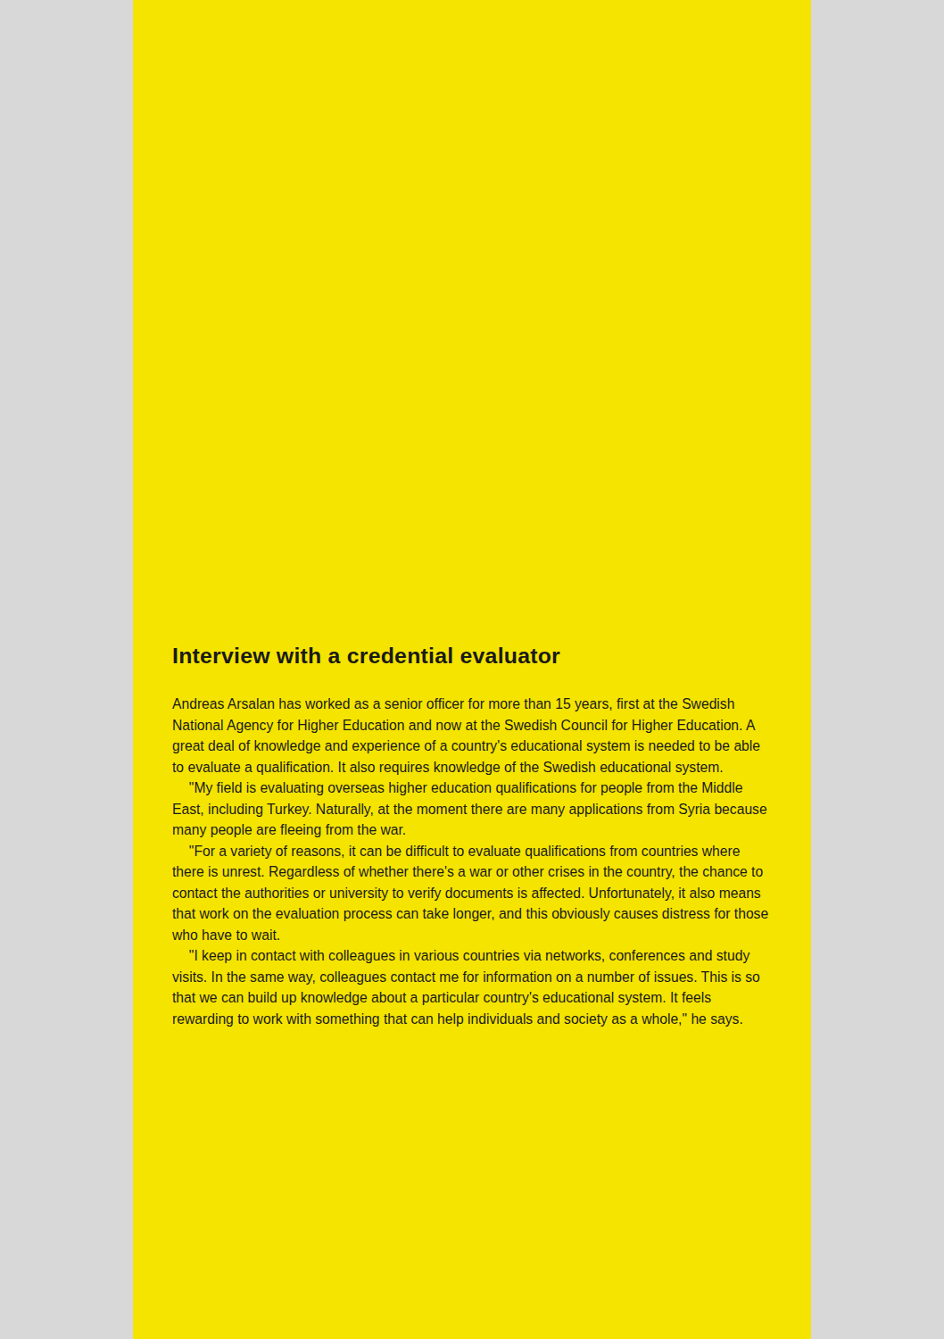Interview with a credential evaluator
Andreas Arsalan has worked as a senior officer for more than 15 years, first at the Swedish National Agency for Higher Education and now at the Swedish Council for Higher Education. A great deal of knowledge and experience of a country's educational system is needed to be able to evaluate a qualification. It also requires knowledge of the Swedish educational system.
"My field is evaluating overseas higher education qualifications for people from the Middle East, including Turkey. Naturally, at the moment there are many applications from Syria because many people are fleeing from the war.
"For a variety of reasons, it can be difficult to evaluate qualifications from countries where there is unrest. Regardless of whether there's a war or other crises in the country, the chance to contact the authorities or university to verify documents is affected. Unfortunately, it also means that work on the evaluation process can take longer, and this obviously causes distress for those who have to wait.
"I keep in contact with colleagues in various countries via networks, conferences and study visits. In the same way, colleagues contact me for information on a number of issues. This is so that we can build up knowledge about a particular country's educational system. It feels rewarding to work with something that can help individuals and society as a whole," he says.